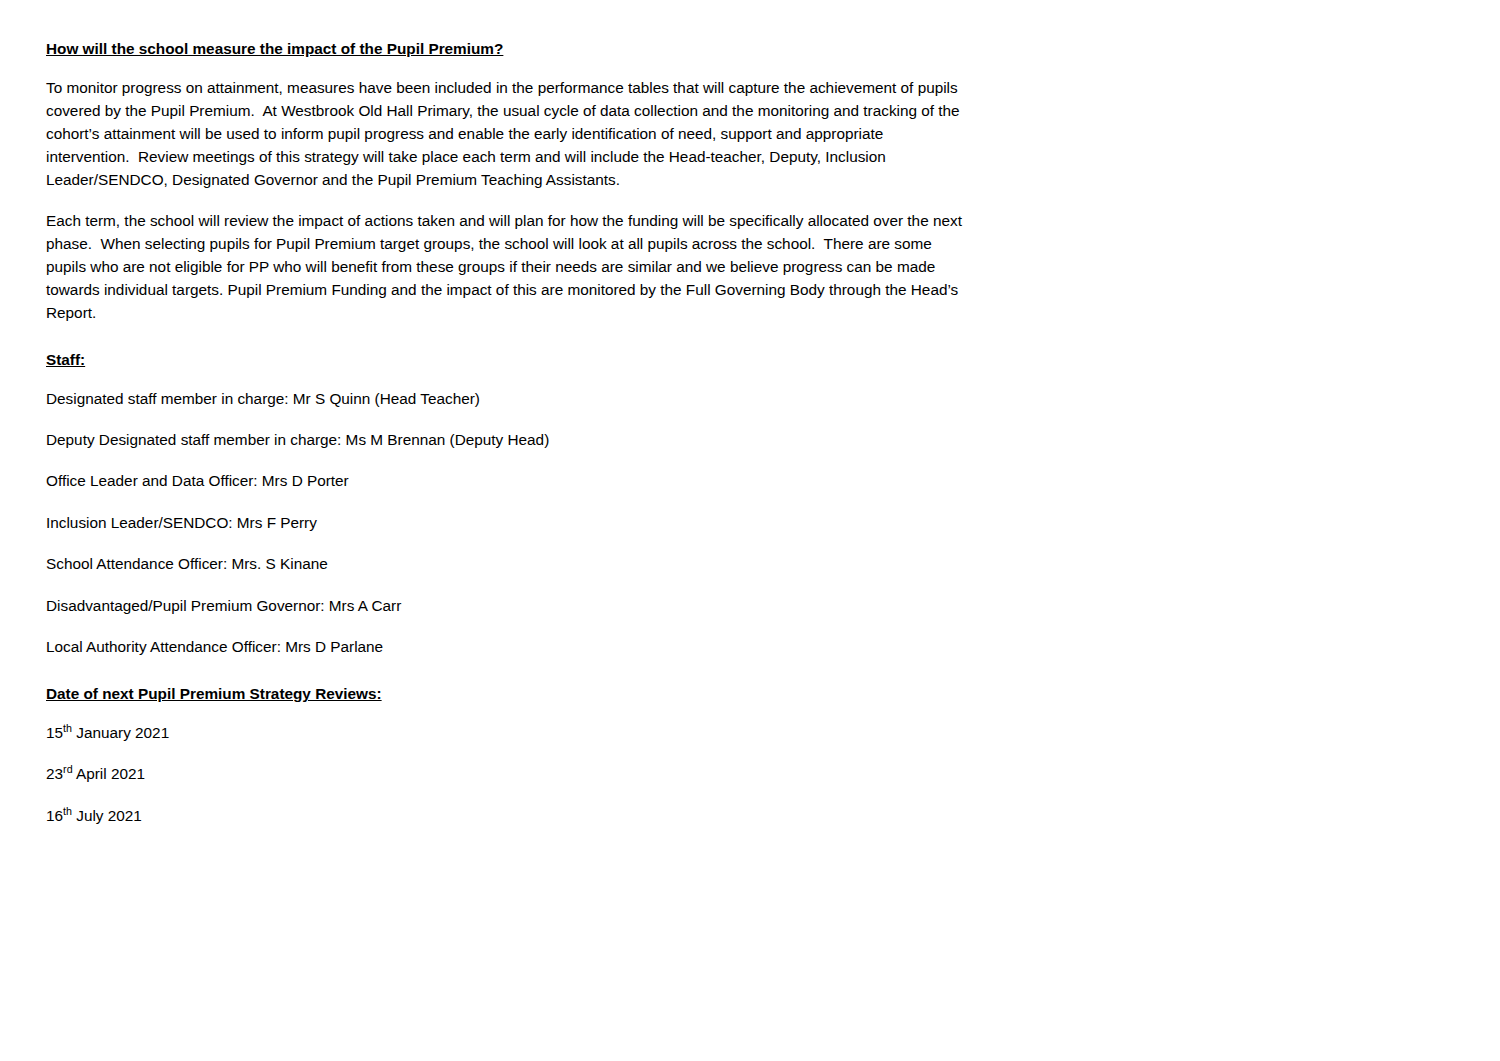How will the school measure the impact of the Pupil Premium?
To monitor progress on attainment, measures have been included in the performance tables that will capture the achievement of pupils covered by the Pupil Premium. At Westbrook Old Hall Primary, the usual cycle of data collection and the monitoring and tracking of the cohort’s attainment will be used to inform pupil progress and enable the early identification of need, support and appropriate intervention. Review meetings of this strategy will take place each term and will include the Head-teacher, Deputy, Inclusion Leader/SENDCO, Designated Governor and the Pupil Premium Teaching Assistants.
Each term, the school will review the impact of actions taken and will plan for how the funding will be specifically allocated over the next phase. When selecting pupils for Pupil Premium target groups, the school will look at all pupils across the school. There are some pupils who are not eligible for PP who will benefit from these groups if their needs are similar and we believe progress can be made towards individual targets. Pupil Premium Funding and the impact of this are monitored by the Full Governing Body through the Head’s Report.
Staff:
Designated staff member in charge: Mr S Quinn (Head Teacher)
Deputy Designated staff member in charge: Ms M Brennan (Deputy Head)
Office Leader and Data Officer: Mrs D Porter
Inclusion Leader/SENDCO: Mrs F Perry
School Attendance Officer: Mrs. S Kinane
Disadvantaged/Pupil Premium Governor: Mrs A Carr
Local Authority Attendance Officer: Mrs D Parlane
Date of next Pupil Premium Strategy Reviews:
15th January 2021
23rd April 2021
16th July 2021